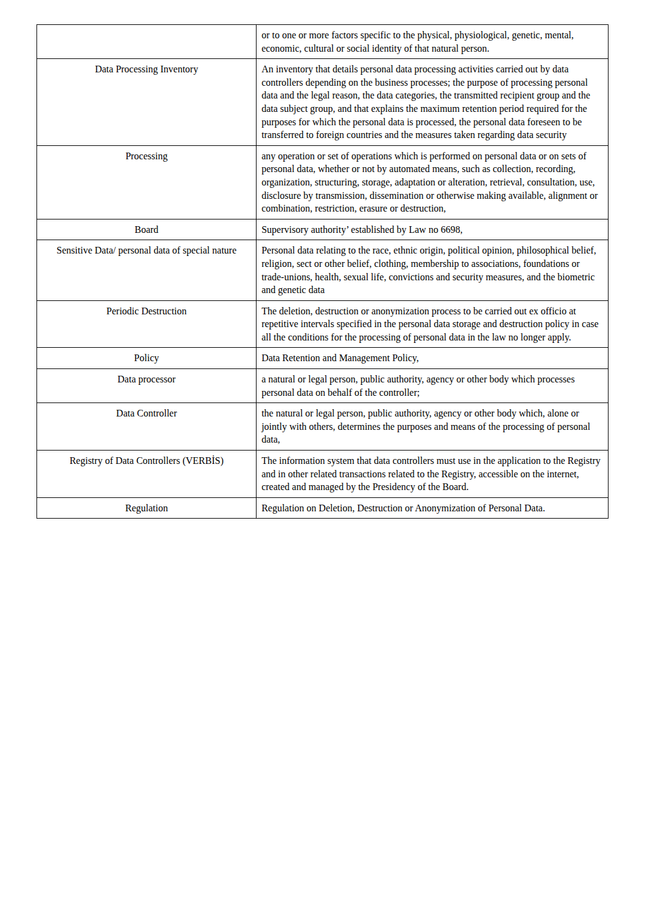| | or to one or more factors specific to the physical, physiological, genetic, mental, economic, cultural or social identity of that natural person. |
| Data Processing Inventory | An inventory that details personal data processing activities carried out by data controllers depending on the business processes; the purpose of processing personal data and the legal reason, the data categories, the transmitted recipient group and the data subject group, and that explains the maximum retention period required for the purposes for which the personal data is processed, the personal data foreseen to be transferred to foreign countries and the measures taken regarding data security |
| Processing | any operation or set of operations which is performed on personal data or on sets of personal data, whether or not by automated means, such as collection, recording, organization, structuring, storage, adaptation or alteration, retrieval, consultation, use, disclosure by transmission, dissemination or otherwise making available, alignment or combination, restriction, erasure or destruction, |
| Board | Supervisory authority’ established by Law no 6698, |
| Sensitive Data/ personal data of special nature | Personal data relating to the race, ethnic origin, political opinion, philosophical belief, religion, sect or other belief, clothing, membership to associations, foundations or trade-unions, health, sexual life, convictions and security measures, and the biometric and genetic data |
| Periodic Destruction | The deletion, destruction or anonymization process to be carried out ex officio at repetitive intervals specified in the personal data storage and destruction policy in case all the conditions for the processing of personal data in the law no longer apply. |
| Policy | Data Retention and Management Policy, |
| Data processor | a natural or legal person, public authority, agency or other body which processes personal data on behalf of the controller; |
| Data Controller | the natural or legal person, public authority, agency or other body which, alone or jointly with others, determines the purposes and means of the processing of personal data, |
| Registry of Data Controllers (VERBİS) | The information system that data controllers must use in the application to the Registry and in other related transactions related to the Registry, accessible on the internet, created and managed by the Presidency of the Board. |
| Regulation | Regulation on Deletion, Destruction or Anonymization of Personal Data. |